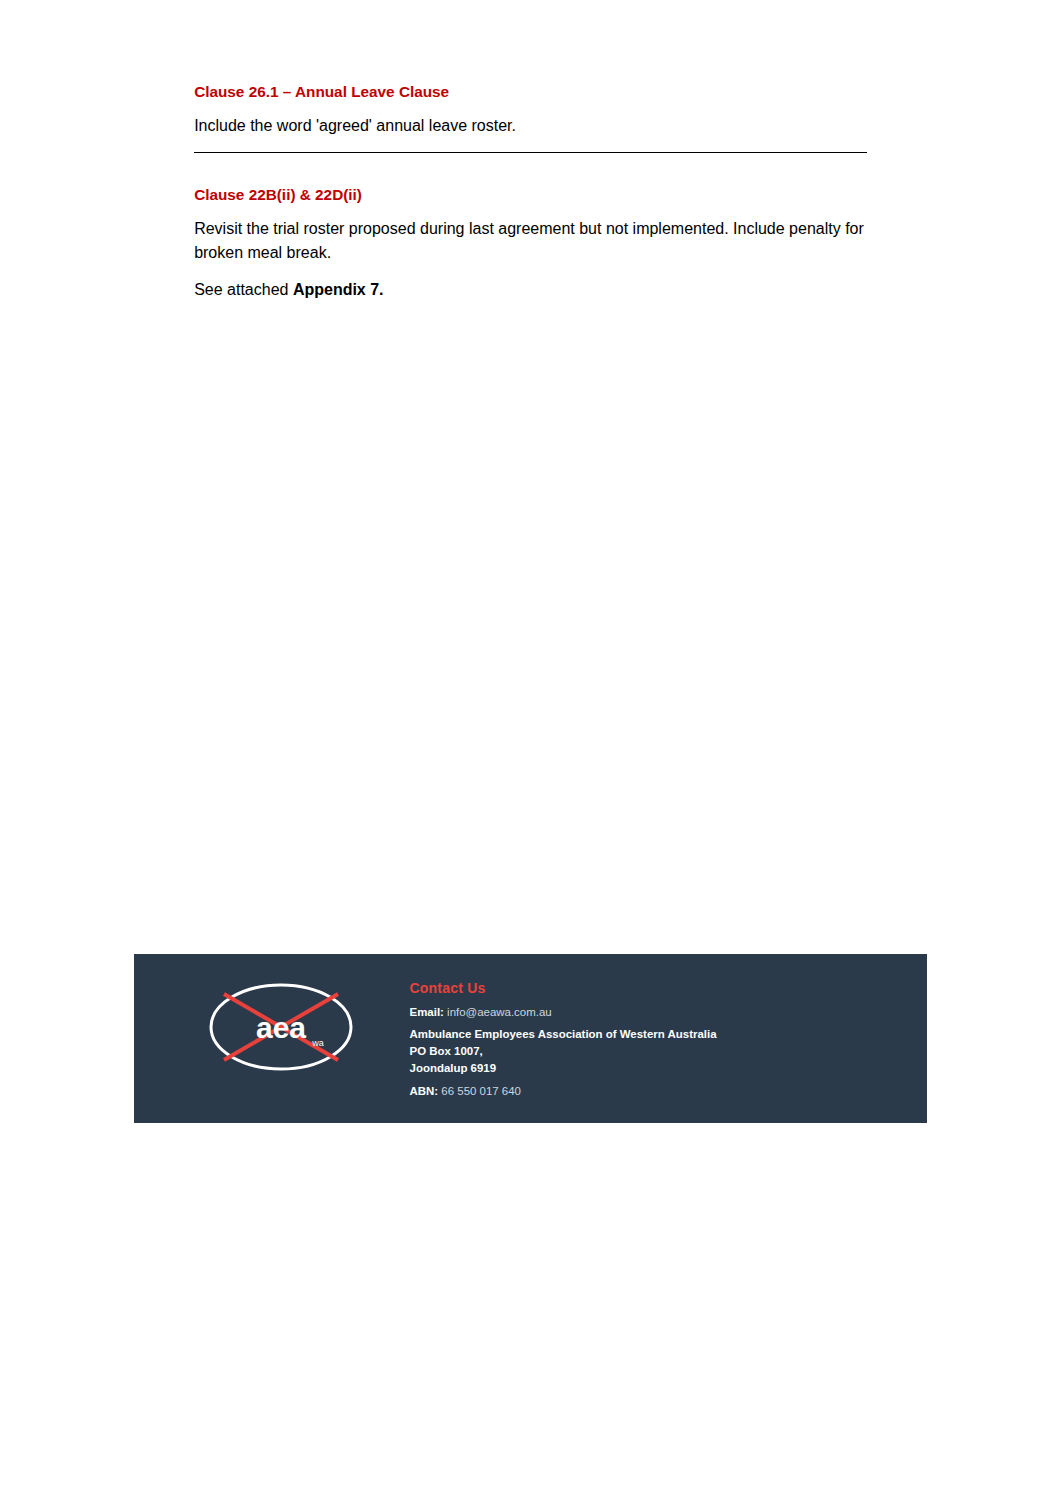Clause 26.1 – Annual Leave Clause
Include the word 'agreed' annual leave roster.
Clause 22B(ii) & 22D(ii)
Revisit the trial roster proposed during last agreement but not implemented. Include penalty for broken meal break.
See attached Appendix 7.
aea wa
Contact Us
Email: info@aeawa.com.au
Ambulance Employees Association of Western Australia
PO Box 1007,
Joondalup 6919
ABN: 66 550 017 640